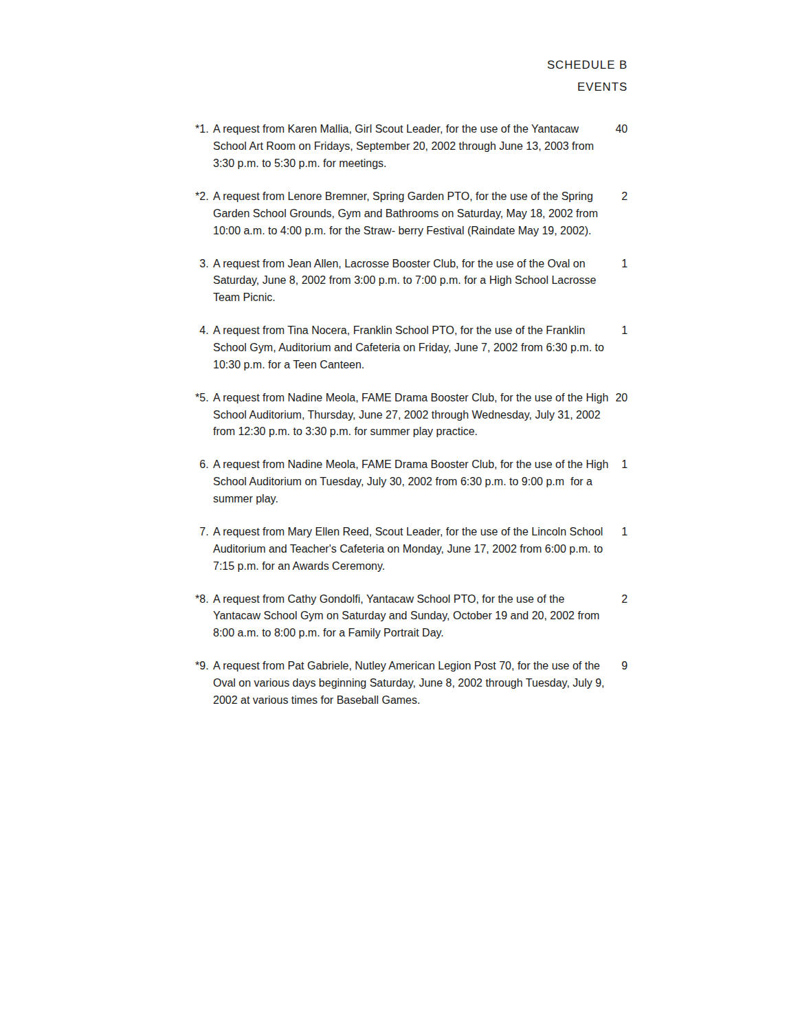SCHEDULE B
EVENTS
*1. 40 A request from Karen Mallia, Girl Scout Leader, for the use of the Yantacaw School Art Room on Fridays, September 20, 2002 through June 13, 2003 from 3:30 p.m. to 5:30 p.m. for meetings.
*2. 2 A request from Lenore Bremner, Spring Garden PTO, for the use of the Spring Garden School Grounds, Gym and Bathrooms on Saturday, May 18, 2002 from 10:00 a.m. to 4:00 p.m. for the Straw- berry Festival (Raindate May 19, 2002).
3. 1 A request from Jean Allen, Lacrosse Booster Club, for the use of the Oval on Saturday, June 8, 2002 from 3:00 p.m. to 7:00 p.m. for a High School Lacrosse Team Picnic.
4. 1 A request from Tina Nocera, Franklin School PTO, for the use of the Franklin School Gym, Auditorium and Cafeteria on Friday, June 7, 2002 from 6:30 p.m. to 10:30 p.m. for a Teen Canteen.
*5. 20 A request from Nadine Meola, FAME Drama Booster Club, for the use of the High School Auditorium, Thursday, June 27, 2002 through Wednesday, July 31, 2002 from 12:30 p.m. to 3:30 p.m. for summer play practice.
6. 1 A request from Nadine Meola, FAME Drama Booster Club, for the use of the High School Auditorium on Tuesday, July 30, 2002 from 6:30 p.m. to 9:00 p.m for a summer play.
7. 1 A request from Mary Ellen Reed, Scout Leader, for the use of the Lincoln School Auditorium and Teacher's Cafeteria on Monday, June 17, 2002 from 6:00 p.m. to 7:15 p.m. for an Awards Ceremony.
*8. 2 A request from Cathy Gondolfi, Yantacaw School PTO, for the use of the Yantacaw School Gym on Saturday and Sunday, October 19 and 20, 2002 from 8:00 a.m. to 8:00 p.m. for a Family Portrait Day.
*9. 9 A request from Pat Gabriele, Nutley American Legion Post 70, for the use of the Oval on various days beginning Saturday, June 8, 2002 through Tuesday, July 9, 2002 at various times for Baseball Games.